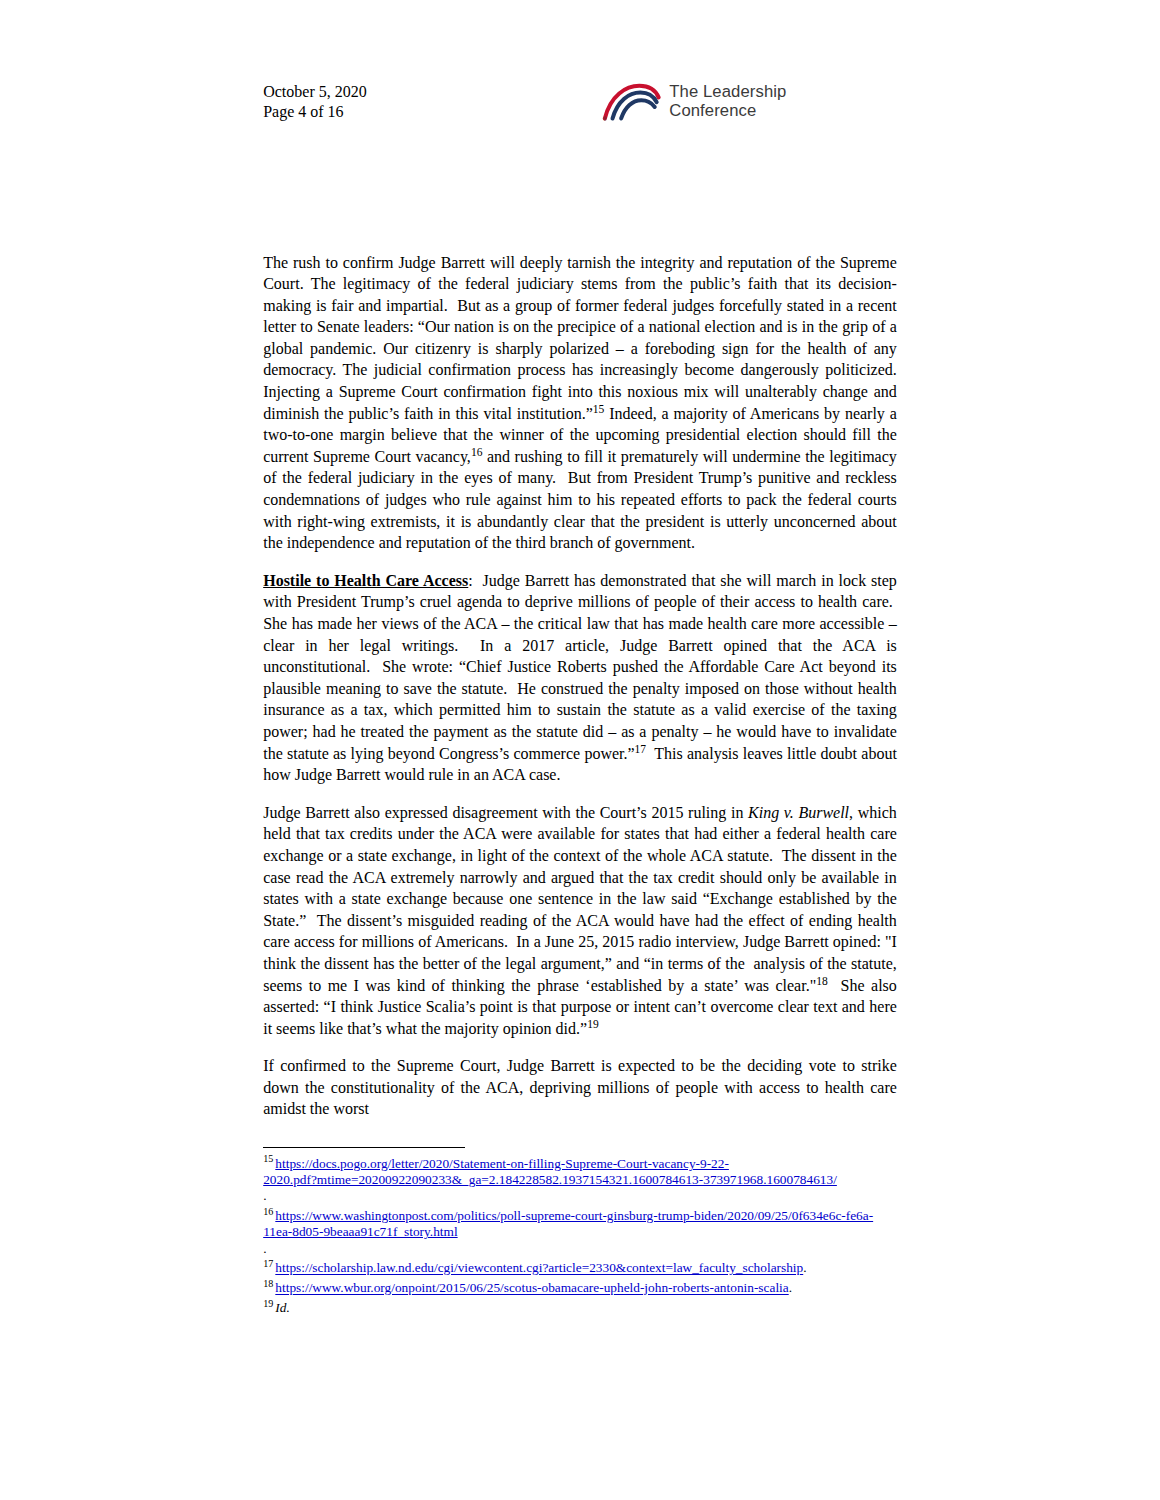October 5, 2020
Page 4 of 16
®
The Leadership
Conference
The rush to confirm Judge Barrett will deeply tarnish the integrity and reputation of the Supreme Court. The legitimacy of the federal judiciary stems from the public’s faith that its decision-making is fair and impartial. But as a group of former federal judges forcefully stated in a recent letter to Senate leaders: “Our nation is on the precipice of a national election and is in the grip of a global pandemic. Our citizenry is sharply polarized – a foreboding sign for the health of any democracy. The judicial confirmation process has increasingly become dangerously politicized. Injecting a Supreme Court confirmation fight into this noxious mix will unalterably change and diminish the public’s faith in this vital institution.”15 Indeed, a majority of Americans by nearly a two-to-one margin believe that the winner of the upcoming presidential election should fill the current Supreme Court vacancy,16 and rushing to fill it prematurely will undermine the legitimacy of the federal judiciary in the eyes of many. But from President Trump’s punitive and reckless condemnations of judges who rule against him to his repeated efforts to pack the federal courts with right-wing extremists, it is abundantly clear that the president is utterly unconcerned about the independence and reputation of the third branch of government.
Hostile to Health Care Access: Judge Barrett has demonstrated that she will march in lock step with President Trump’s cruel agenda to deprive millions of people of their access to health care. She has made her views of the ACA – the critical law that has made health care more accessible – clear in her legal writings. In a 2017 article, Judge Barrett opined that the ACA is unconstitutional. She wrote: “Chief Justice Roberts pushed the Affordable Care Act beyond its plausible meaning to save the statute. He construed the penalty imposed on those without health insurance as a tax, which permitted him to sustain the statute as a valid exercise of the taxing power; had he treated the payment as the statute did – as a penalty – he would have to invalidate the statute as lying beyond Congress’s commerce power.”17 This analysis leaves little doubt about how Judge Barrett would rule in an ACA case.
Judge Barrett also expressed disagreement with the Court’s 2015 ruling in King v. Burwell, which held that tax credits under the ACA were available for states that had either a federal health care exchange or a state exchange, in light of the context of the whole ACA statute. The dissent in the case read the ACA extremely narrowly and argued that the tax credit should only be available in states with a state exchange because one sentence in the law said “Exchange established by the State.” The dissent’s misguided reading of the ACA would have had the effect of ending health care access for millions of Americans. In a June 25, 2015 radio interview, Judge Barrett opined: "I think the dissent has the better of the legal argument,” and “in terms of the analysis of the statute, seems to me I was kind of thinking the phrase ‘established by a state’ was clear."18 She also asserted: “I think Justice Scalia’s point is that purpose or intent can’t overcome clear text and here it seems like that’s what the majority opinion did.”19
If confirmed to the Supreme Court, Judge Barrett is expected to be the deciding vote to strike down the constitutionality of the ACA, depriving millions of people with access to health care amidst the worst
15 https://docs.pogo.org/letter/2020/Statement-on-filling-Supreme-Court-vacancy-9-22-2020.pdf?mtime=20200922090233&_ga=2.184228582.1937154321.1600784613-373971968.1600784613/.
16 https://www.washingtonpost.com/politics/poll-supreme-court-ginsburg-trump-biden/2020/09/25/0f634e6c-fe6a-11ea-8d05-9beaaa91c71f_story.html.
17 https://scholarship.law.nd.edu/cgi/viewcontent.cgi?article=2330&context=law_faculty_scholarship.
18 https://www.wbur.org/onpoint/2015/06/25/scotus-obamacare-upheld-john-roberts-antonin-scalia.
19 Id.